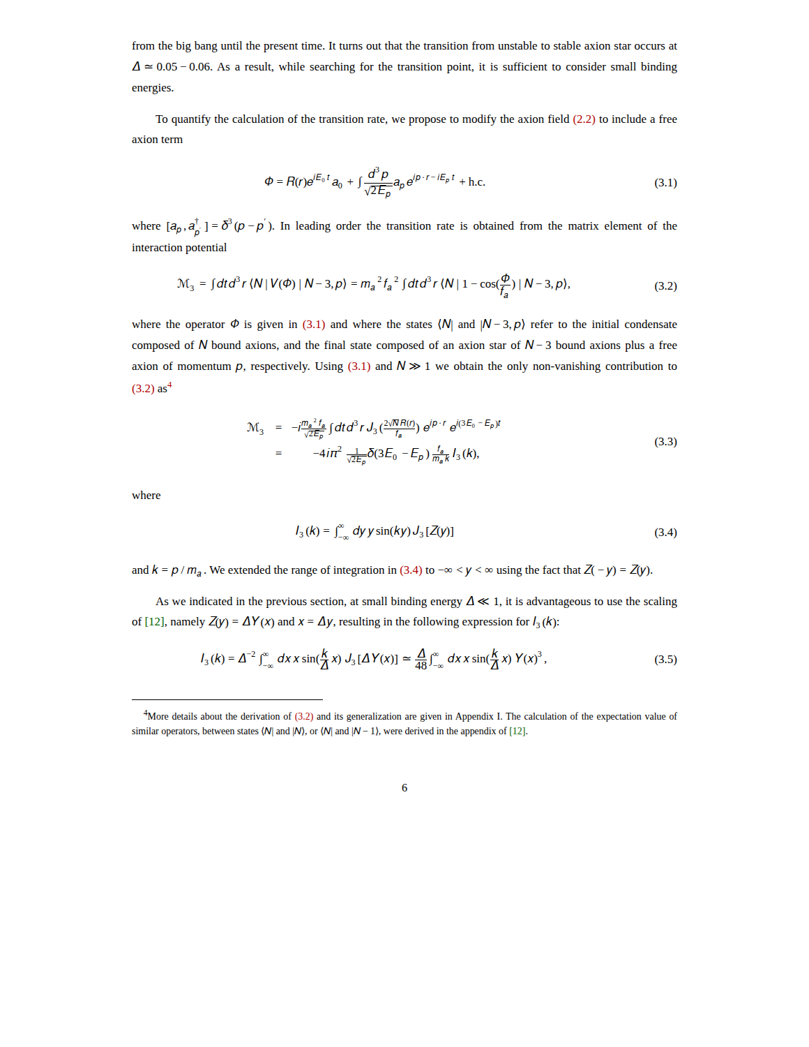from the big bang until the present time. It turns out that the transition from unstable to stable axion star occurs at Δ≃0.05−0.06. As a result, while searching for the transition point, it is sufficient to consider small binding energies.
To quantify the calculation of the transition rate, we propose to modify the axion field (2.2) to include a free axion term
Φ=R(r) eiE0t a0 + ∫ d3p2Ep ap eip·r−iEpt +h.c.
(3.1)
where [ap,ap′†]=δ3(p−p′). In leading order the transition rate is obtained from the matrix element of the interaction potential
ℳ3= ∫dtd3r ⟨N|V(Φ)|N−3,p⟩ = ma2 fa2 ∫dtd3r ⟨N|1−cos(Φfa)|N−3,p⟩ ,
(3.2)
where the operator Φ is given in (3.1) and where the states ⟨N| and |N−3,p⟩ refer to the initial condensate composed of N bound axions, and the final state composed of an axion star of N−3 bound axions plus a free axion of momentum p, respectively. Using (3.1) and N≫1 we obtain the only non-vanishing contribution to (3.2) as4
ℳ3 = −i ma2fa2Ep ∫dtd3r J3 (2NR(r)fa) eip·r ei(3E0−Ep)t = −4iπ2 12Ep δ(3E0−Ep) famak I3(k),
(3.3)
where
I3(k)= ∫−∞∞ dyy sin(ky) J3[Z(y)]
(3.4)
and k=p/ma. We extended the range of integration in (3.4) to −∞<y<∞ using the fact that Z(−y)=Z(y).
As we indicated in the previous section, at small binding energy Δ≪1, it is advantageous to use the scaling of [12], namely Z(y)=ΔY(x) and x=Δy, resulting in the following expression for I3(k):
I3(k)= Δ−2 ∫−∞∞ dxx sin(kΔx) J3[ΔY(x)] ≃ Δ48 ∫−∞∞ dxx sin(kΔx) Y(x)3,
(3.5)
4More details about the derivation of (3.2) and its generalization are given in Appendix I. The calculation of the expectation value of similar operators, between states ⟨N| and |N⟩, or ⟨N| and |N−1⟩, were derived in the appendix of [12].
6